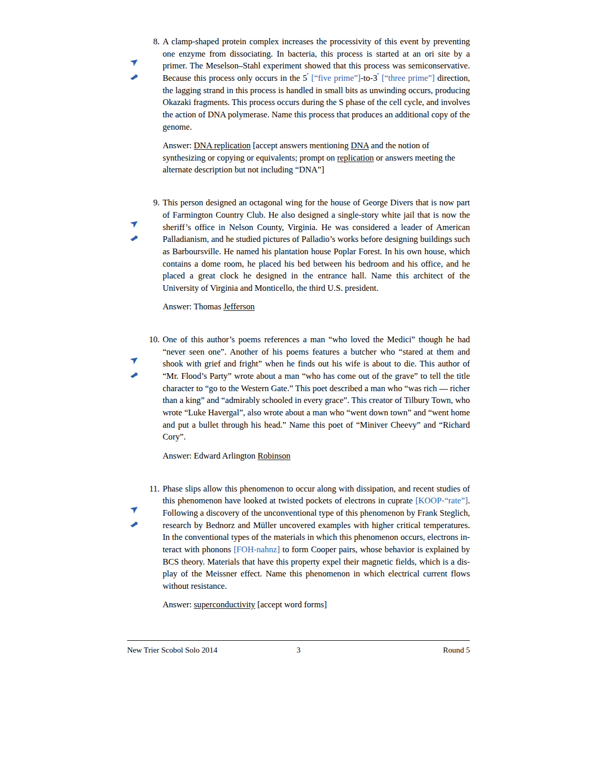➤ ➥
8.
A clamp-shaped protein complex increases the processivity of this event by preventing one enzyme from dissociating. In bacteria, this process is started at an ori site by a primer. The Meselson–Stahl experiment showed that this process was semiconservative. Because this process only occurs in the 5′ [“five prime”]-to-3′ [“three prime”] direction, the lagging strand in this process is handled in small bits as unwinding occurs, producing Okazaki fragments. This process occurs during the S phase of the cell cycle, and involves the action of DNA polymerase. Name this process that produces an additional copy of the genome.
Answer: DNA replication [accept answers mentioning DNA and the notion of synthesizing or copying or equivalents; prompt on replication or answers meeting the alternate description but not including “DNA”]
➤ ➥
9.
This person designed an octagonal wing for the house of George Divers that is now part of Farmington Country Club. He also designed a single-story white jail that is now the sheriff’s office in Nelson County, Virginia. He was considered a leader of American Palladianism, and he studied pictures of Palladio’s works before designing buildings such as Barboursville. He named his plantation house Poplar Forest. In his own house, which contains a dome room, he placed his bed between his bedroom and his office, and he placed a great clock he designed in the entrance hall. Name this architect of the University of Virginia and Monticello, the third U.S. president.
Answer: Thomas Jefferson
➤ ➥
10.
One of this author’s poems references a man “who loved the Medici” though he had “never seen one”. Another of his poems features a butcher who “stared at them and shook with grief and fright” when he finds out his wife is about to die. This author of “Mr. Flood’s Party” wrote about a man “who has come out of the grave” to tell the title character to “go to the Western Gate.” This poet described a man who “was rich — richer than a king” and “admirably schooled in every grace”. This creator of Tilbury Town, who wrote “Luke Havergal”, also wrote about a man who “went down town” and “went home and put a bullet through his head.” Name this poet of “Miniver Cheevy” and “Richard Cory”.
Answer: Edward Arlington Robinson
➤ ➥
11.
Phase slips allow this phenomenon to occur along with dissipation, and recent studies of this phenomenon have looked at twisted pockets of electrons in cuprate [KOOP-“rate”]. Following a discovery of the unconventional type of this phenomenon by Frank Steglich, research by Bednorz and Müller uncovered examples with higher critical temperatures. In the conventional types of the materials in which this phenomenon occurs, electrons interact with phonons [FOH-nahnz] to form Cooper pairs, whose behavior is explained by BCS theory. Materials that have this property expel their magnetic fields, which is a display of the Meissner effect. Name this phenomenon in which electrical current flows without resistance.
Answer: superconductivity [accept word forms]
New Trier Scobol Solo 2014
3
Round 5